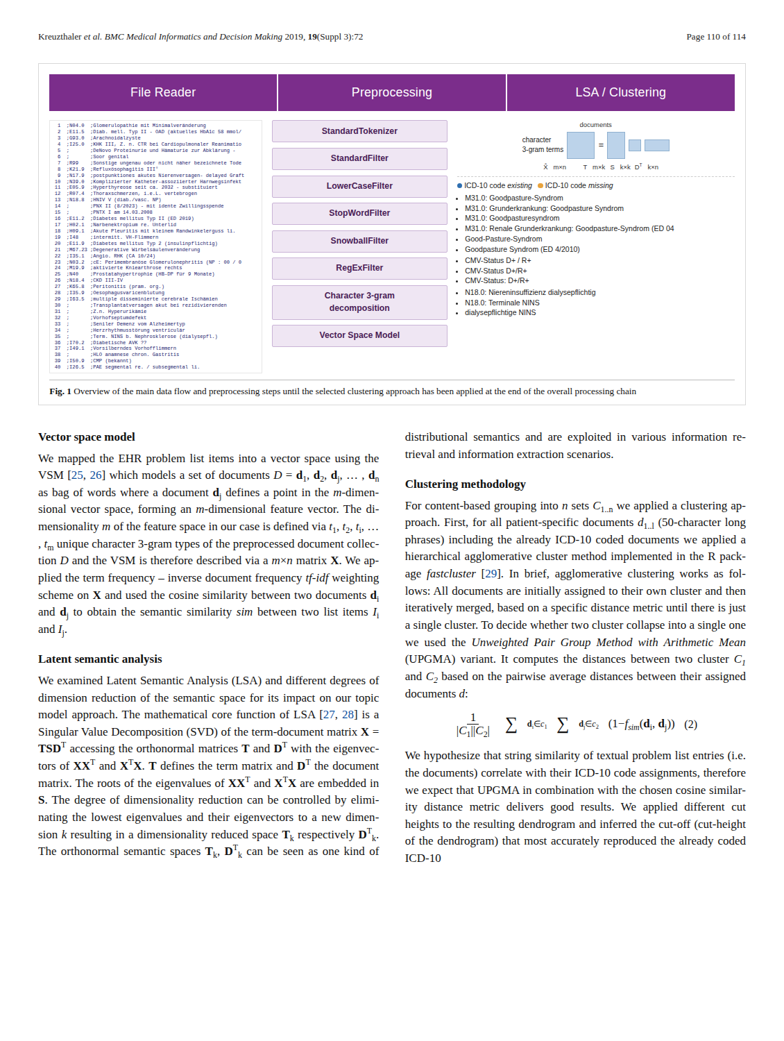Kreuzthaler et al. BMC Medical Informatics and Decision Making 2019, 19(Suppl 3):72 Page 110 of 114
File Reader
Preprocessing
LSA / Clustering
1 ;N04.0 ;Glomerulopathie mit Minimalveränderung 2 ;E11.5 ;Diab. mell. Typ II - OAD (aktuelles HbA1c 58 mmol/ 3 ;G93.0 ;Arachnoidalzyste 4 ;I25.0 ;KHK III, Z. n. CTR bei Cardiopulmonaler Reanimatio 5 ; ;DeNovo Proteinurie und Hämaturie zur Abklärung - 6 ; ;Soor genital 7 ;R99 ;Sonstige ungenau oder nicht näher bezeichnete Tode 8 ;K21.9 ;Refluxösophagitis III° 9 ;N17.9 ;postpunktiones akutes Nierenversagen- delayed Graft 10 ;N39.0 ;Komplizierter Katheter-assoziierter Harnwegsinfekt 11 ;E05.9 ;Hyperthyreose seit ca. 2032 - substituiert 12 ;R07.4 ;Thoraxschmerzen, i.e.L. vertebrogen 13 ;N18.8 ;HNIV V (diab./vasc. NP) 14 ; ;PNX II (8/2023) - mit idente Zwillingsspende 15 ; ;PNTX I am 14.03.2008 16 ;E11.2 ;Diabetes mellitus Typ II (ED 2019) 17 ;H02.1 ;Narbenektropium re. Unterlid 18 ;H09.1 ;Akute Pleuritis mit kleinem Randwinkelerguss li. 19 ;I48 ;intermitt. VH-Flimmern 20 ;E11.9 ;Diabetes mellitus Typ 2 (insulinpflichtig) 21 ;M67.23 ;Degenerative Wirbelsäulenveränderung 22 ;I35.1 ;Angio. RHK (CA 10/24) 23 ;N03.2 ;cE: Perimembranöse Glomerulonephritis (NP : 00 / 0 24 ;M19.9 ;aktivierte Kniearthrose rechts 25 ;N40 ;Prostatahypertrophie (HB-DP für 9 Monate) 26 ;N18.4 ;CKD III-IV 27 ;K65.8 ;Peritonitis (pram. org.) 28 ;I35.9 ;Oesophagusvaricenblutung 29 ;I63.5 ;multiple disseminierte cerebrale Ischämien 30 ; ;Transplantatversagen akut bei rezidivierenden 31 ; ;Z.n. Hyperurikämie 32 ; ;Vorhofseptumdefekt 33 ; ;Seniler Demenz vom Alzheimertyp 34 ; ;Herzrhythmusstörung ventriculär 35 ; ;Term. NINS b. Nephrosklerose (dialysepfl.) 36 ;I70.2 ;Diabetische AVK ?? 37 ;I49.1 ;Vorsilberndes Vorhofflimmern 38 ; ;HLO anamnese chron. Gastritis 39 ;I50.9 ;CMP (bekannt) 40 ;I26.5 ;PAE segmental re. / subsegmental li.
StandardTokenizer
StandardFilter
LowerCaseFilter
StopWordFilter
SnowballFilter
RegExFilter
Character 3-gram
decomposition
Vector Space Model
documents
character
3-gram terms =
X̂ m×n T m×k S k×k DT k×n
ICD-10 code existing ICD-10 code missing
M31.0: Goodpasture-Syndrom
M31.0: Grunderkrankung: Goodpasture Syndrom
M31.0: Goodpasturesyndrom
M31.0: Renale Grunderkrankung: Goodpasture-Syndrom (ED 04
Good-Pasture-Syndrom
Goodpasture Syndrom (ED 4/2010)
CMV-Status D+ / R+
CMV-Status D+/R+
CMV-Status: D+/R+
N18.0: Niereninsuffizienz dialysepflichtig
N18.0: Terminale NINS
dialysepflichtige NINS
Fig. 1 Overview of the main data flow and preprocessing steps until the selected clustering approach has been applied at the end of the overall processing chain
Vector space model
We mapped the EHR problem list items into a vector space using the VSM [25, 26] which models a set of documents D = d1, d2, dj, … , dn as bag of words where a document dj defines a point in the m-dimensional vector space, forming an m-dimensional feature vector. The dimensionality m of the feature space in our case is defined via t1, t2, ti, … , tm unique character 3-gram types of the preprocessed document collection D and the VSM is therefore described via a m×n matrix X. We applied the term frequency – inverse document frequency tf-idf weighting scheme on X and used the cosine similarity between two documents di and dj to obtain the semantic similarity sim between two list items Ii and Ij.
Latent semantic analysis
We examined Latent Semantic Analysis (LSA) and different degrees of dimension reduction of the semantic space for its impact on our topic model approach. The mathematical core function of LSA [27, 28] is a Singular Value Decomposition (SVD) of the term-document matrix X = TSDT accessing the orthonormal matrices T and DT with the eigenvectors of XXT and XTX. T defines the term matrix and DT the document matrix. The roots of the eigenvalues of XXT and XTX are embedded in S. The degree of dimensionality reduction can be controlled by eliminating the lowest eigenvalues and their eigenvectors to a new dimension k resulting in a dimensionality reduced space Tk respectively DTk. The orthonormal semantic spaces Tk, DTk can be seen as one kind of distributional semantics and are exploited in various information retrieval and information extraction scenarios.
Clustering methodology
For content-based grouping into n sets C1..n we applied a clustering approach. First, for all patient-specific documents d1..l (50-character long phrases) including the already ICD-10 coded documents we applied a hierarchical agglomerative cluster method implemented in the R package fastcluster [29]. In brief, agglomerative clustering works as follows: All documents are initially assigned to their own cluster and then iteratively merged, based on a specific distance metric until there is just a single cluster. To decide whether two cluster collapse into a single one we used the Unweighted Pair Group Method with Arithmetic Mean (UPGMA) variant. It computes the distances between two cluster C1 and C2 based on the pairwise average distances between their assigned documents d:
1|C1||C2| ∑di∈c1 ∑dj∈c2 (1−fsim(di, dj)) (2)
We hypothesize that string similarity of textual problem list entries (i.e. the documents) correlate with their ICD-10 code assignments, therefore we expect that UPGMA in combination with the chosen cosine similarity distance metric delivers good results. We applied different cut heights to the resulting dendrogram and inferred the cut-off (cut-height of the dendrogram) that most accurately reproduced the already coded ICD-10